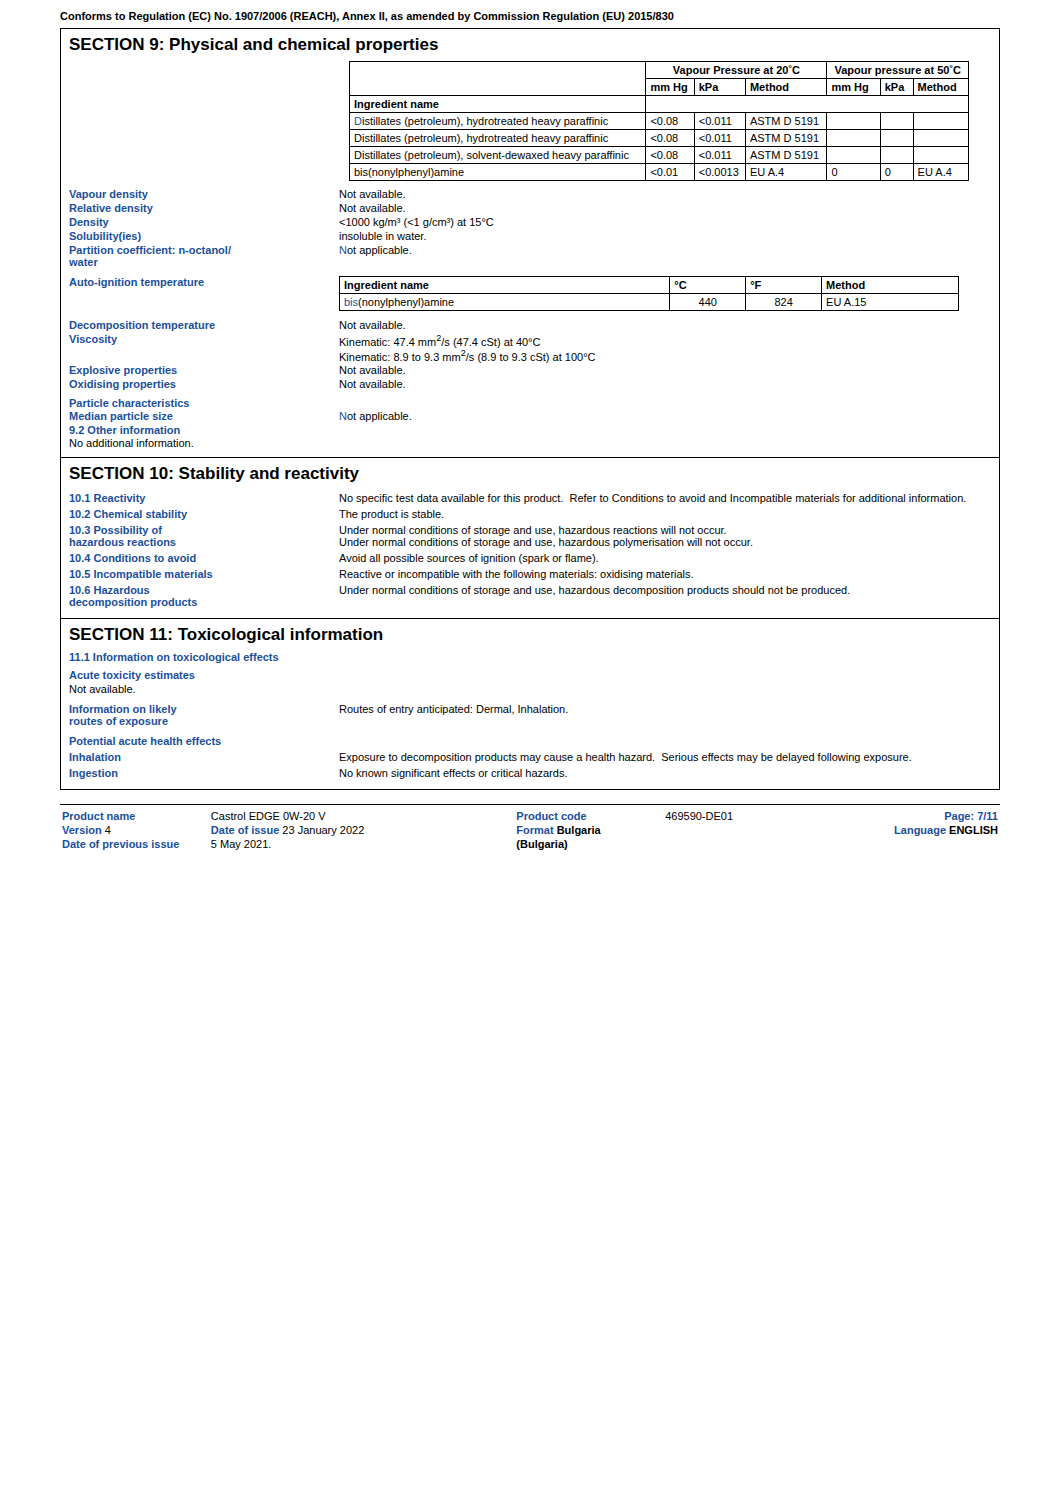Conforms to Regulation (EC) No. 1907/2006 (REACH), Annex II, as amended by Commission Regulation (EU) 2015/830
SECTION 9: Physical and chemical properties
| | Vapour Pressure at 20˚C | Vapour pressure at 50˚C |
| mm Hg | kPa | Method | mm Hg | kPa | Method |
| Ingredient name | |
| D istillates (petroleum), hydrotreated heavy paraffinic | <0.08 | <0.011 | ASTM D 5191 | | | |
| Distillates (petroleum), hydrotreated heavy paraffinic | <0.08 | <0.011 | ASTM D 5191 | | | |
| Distillates (petroleum), solvent-dewaxed heavy paraffinic | <0.08 | <0.011 | ASTM D 5191 | | | |
| bis(nonylphenyl)amine | <0.01 | <0.0013 | EU A.4 | 0 | 0 | EU A.4 |
Vapour density
Not available.
Relative density
Not available.
Density
<1000 kg/m³ (<1 g/cm³) at 15°C
Solubility(ies)
insoluble in water.
Partition coefficient: n-octanol/
water
Not applicable.
Auto-ignition temperature
| Ingredient name | °C | °F | Method |
| --- | --- | --- | --- |
| bis (nonylphenyl)amine | 440 | 824 | EU A.15 |
Decomposition temperature
Not available.
Viscosity
Kinematic: 47.4 mm2/s (47.4 cSt) at 40°C
Kinematic: 8.9 to 9.3 mm2/s (8.9 to 9.3 cSt) at 100°C
Explosive properties
Not available.
Oxidising properties
Not available.
Particle characteristics
Median particle size
Not applicable.
9.2 Other information
No additional information.
SECTION 10: Stability and reactivity
10.1 Reactivity
No specific test data available for this product. Refer to Conditions to avoid and Incompatible materials for additional information.
10.2 Chemical stability
The product is stable.
10.3 Possibility of
hazardous reactions
Under normal conditions of storage and use, hazardous reactions will not occur.
Under normal conditions of storage and use, hazardous polymerisation will not occur.
10.4 Conditions to avoid
Avoid all possible sources of ignition (spark or flame).
10.5 Incompatible materials
Reactive or incompatible with the following materials: oxidising materials.
10.6 Hazardous
decomposition products
Under normal conditions of storage and use, hazardous decomposition products should not be produced.
SECTION 11: Toxicological information
11.1 Information on toxicological effects
Acute toxicity estimates
Not available.
Information on likely
routes of exposure
Routes of entry anticipated: Dermal, Inhalation.
Potential acute health effects
Inhalation
Exposure to decomposition products may cause a health hazard. Serious effects may be delayed following exposure.
Ingestion
No known significant effects or critical hazards.
| Product name | Castrol EDGE 0W-20 V | Product code | 469590-DE01 | Page: 7/11 |
| Version 4 | Date of issue 23 January 2022 | Format Bulgaria | | Language ENGLISH |
| Date of previous issue | 5 May 2021. | (Bulgaria) | | |